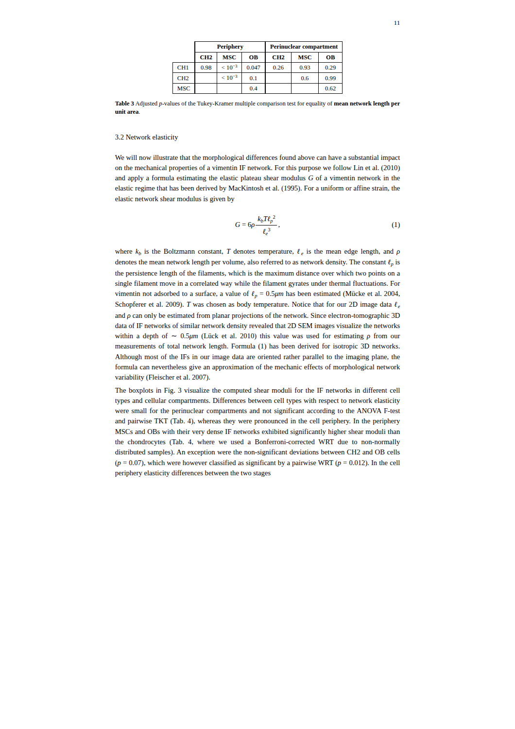11
| | Periphery | Perinuclear compartment |
| | CH2 | MSC | OB | CH2 | MSC | OB |
| CH1 | 0.98 | < 10 −3 | 0.047 | 0.26 | 0.93 | 0.29 |
| CH2 | | < 10 −3 | 0.1 | | 0.6 | 0.99 |
| MSC | | | 0.4 | | | 0.62 |
Table 3 Adjusted p-values of the Tukey-Kramer multiple comparison test for equality of mean network length per unit area.
3.2 Network elasticity
We will now illustrate that the morphological differences found above can have a substantial impact on the mechanical properties of a vimentin IF network. For this purpose we follow Lin et al. (2010) and apply a formula estimating the elastic plateau shear modulus G of a vimentin network in the elastic regime that has been derived by MacKintosh et al. (1995). For a uniform or affine strain, the elastic network shear modulus is given by
G = 6ρkbTℓp2 ℓe3, (1)
where kb is the Boltzmann constant, T denotes temperature, ℓe is the mean edge length, and ρ denotes the mean network length per volume, also referred to as network density. The constant ℓp is the persistence length of the filaments, which is the maximum distance over which two points on a single filament move in a correlated way while the filament gyrates under thermal fluctuations. For vimentin not adsorbed to a surface, a value of ℓp = 0.5μm has been estimated (Mücke et al. 2004, Schopferer et al. 2009). T was chosen as body temperature. Notice that for our 2D image data ℓe and ρ can only be estimated from planar projections of the network. Since electron-tomographic 3D data of IF networks of similar network density revealed that 2D SEM images visualize the networks within a depth of ∼ 0.5μm (Lück et al. 2010) this value was used for estimating ρ from our measurements of total network length. Formula (1) has been derived for isotropic 3D networks. Although most of the IFs in our image data are oriented rather parallel to the imaging plane, the formula can nevertheless give an approximation of the mechanic effects of morphological network variability (Fleischer et al. 2007).
The boxplots in Fig. 3 visualize the computed shear moduli for the IF networks in different cell types and cellular compartments. Differences between cell types with respect to network elasticity were small for the perinuclear compartments and not significant according to the ANOVA F-test and pairwise TKT (Tab. 4), whereas they were pronounced in the cell periphery. In the periphery MSCs and OBs with their very dense IF networks exhibited significantly higher shear moduli than the chondrocytes (Tab. 4, where we used a Bonferroni-corrected WRT due to non-normally distributed samples). An exception were the non-significant deviations between CH2 and OB cells (p = 0.07), which were however classified as significant by a pairwise WRT (p = 0.012). In the cell periphery elasticity differences between the two stages